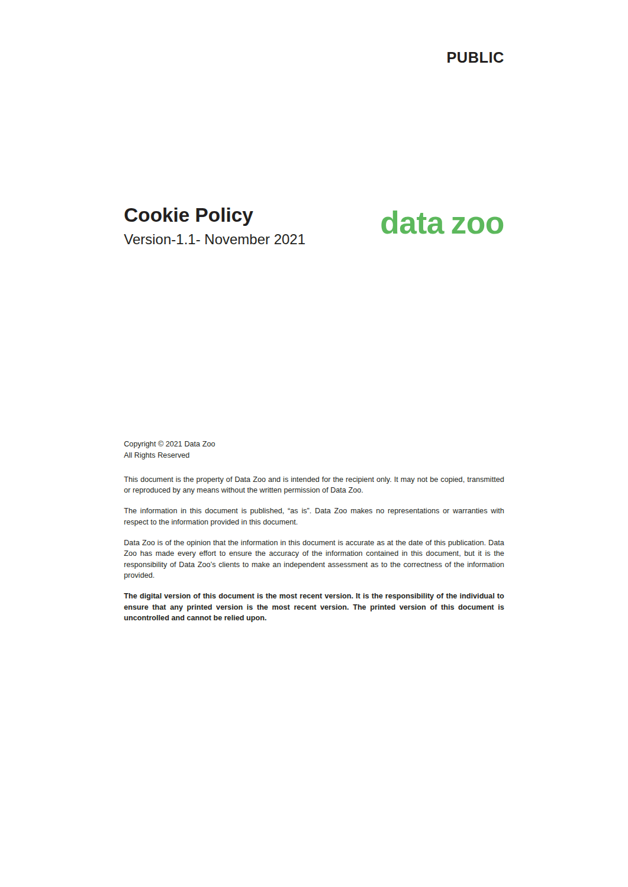PUBLIC
Cookie Policy
Version-1.1- November 2021
data zoo
Copyright © 2021 Data Zoo All Rights Reserved
This document is the property of Data Zoo and is intended for the recipient only. It may not be copied, transmitted or reproduced by any means without the written permission of Data Zoo.
The information in this document is published, “as is”. Data Zoo makes no representations or warranties with respect to the information provided in this document.
Data Zoo is of the opinion that the information in this document is accurate as at the date of this publication. Data Zoo has made every effort to ensure the accuracy of the information contained in this document, but it is the responsibility of Data Zoo’s clients to make an independent assessment as to the correctness of the information provided.
The digital version of this document is the most recent version. It is the responsibility of the individual to ensure that any printed version is the most recent version. The printed version of this document is uncontrolled and cannot be relied upon.